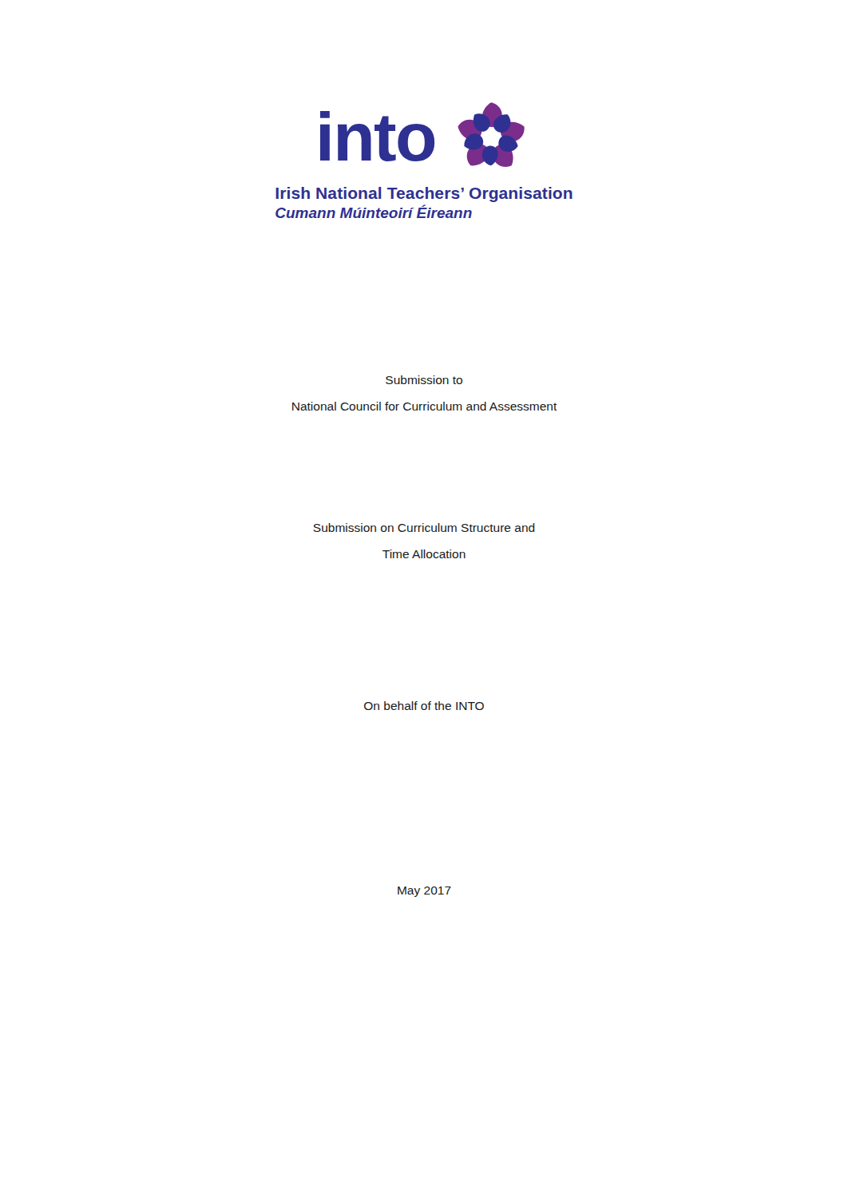into
Irish National Teachers’ Organisation
Cumann Múinteoirí Éireann
Submission to
National Council for Curriculum and Assessment
Submission on Curriculum Structure and
Time Allocation
On behalf of the INTO
May 2017